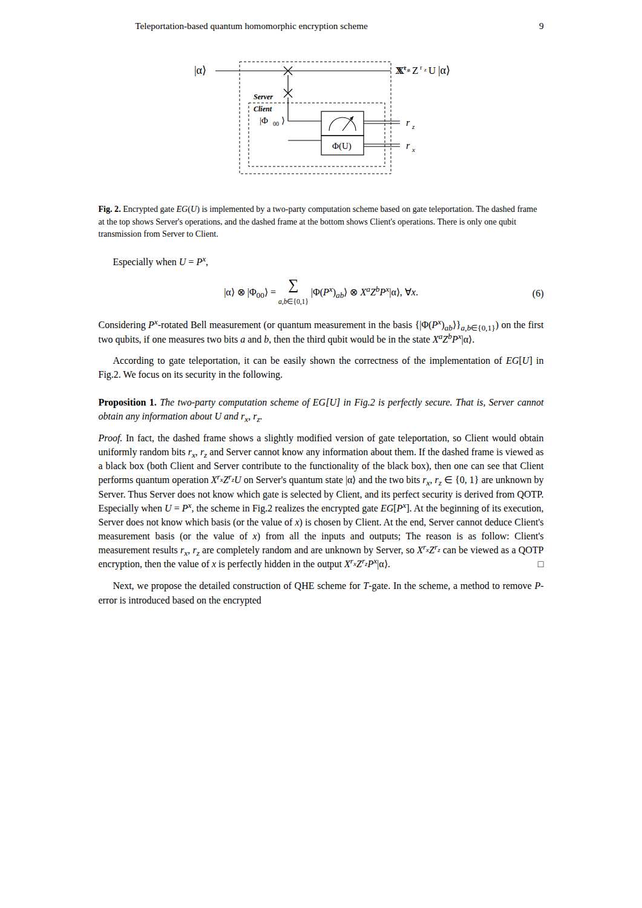Teleportation-based quantum homomorphic encryption scheme 9
|α⟩ Xrx X r x Z r z U |α⟩ Server Client |Φ 00 ⟩ Φ(U) r z r x
Fig. 2. Encrypted gate EG(U) is implemented by a two-party computation scheme based on gate teleportation. The dashed frame at the top shows Server's operations, and the dashed frame at the bottom shows Client's operations. There is only one qubit transmission from Server to Client.
Especially when U = Px,
|α⟩ ⊗ |Φ00⟩ = ∑
a,b∈{0,1} |Φ(Px)ab⟩ ⊗ XaZbPx|α⟩, ∀x. (6)
Considering Px-rotated Bell measurement (or quantum measurement in the basis {|Φ(Px)ab⟩}a,b∈{0,1}) on the first two qubits, if one measures two bits a and b, then the third qubit would be in the state XaZbPx|α⟩.
According to gate teleportation, it can be easily shown the correctness of the implementation of EG[U] in Fig.2. We focus on its security in the following.
Proposition 1. The two-party computation scheme of EG[U] in Fig.2 is perfectly secure. That is, Server cannot obtain any information about U and rx, rz.
Proof. In fact, the dashed frame shows a slightly modified version of gate teleportation, so Client would obtain uniformly random bits rx, rz and Server cannot know any information about them. If the dashed frame is viewed as a black box (both Client and Server contribute to the functionality of the black box), then one can see that Client performs quantum operation XrxZrzU on Server's quantum state |α⟩ and the two bits rx, rz ∈ {0, 1} are unknown by Server. Thus Server does not know which gate is selected by Client, and its perfect security is derived from QOTP. Especially when U = Px, the scheme in Fig.2 realizes the encrypted gate EG[Px]. At the beginning of its execution, Server does not know which basis (or the value of x) is chosen by Client. At the end, Server cannot deduce Client's measurement basis (or the value of x) from all the inputs and outputs; The reason is as follow: Client's measurement results rx, rz are completely random and are unknown by Server, so XrxZrz can be viewed as a QOTP encryption, then the value of x is perfectly hidden in the output XrxZrzPx|α⟩. □
Next, we propose the detailed construction of QHE scheme for T-gate. In the scheme, a method to remove P-error is introduced based on the encrypted